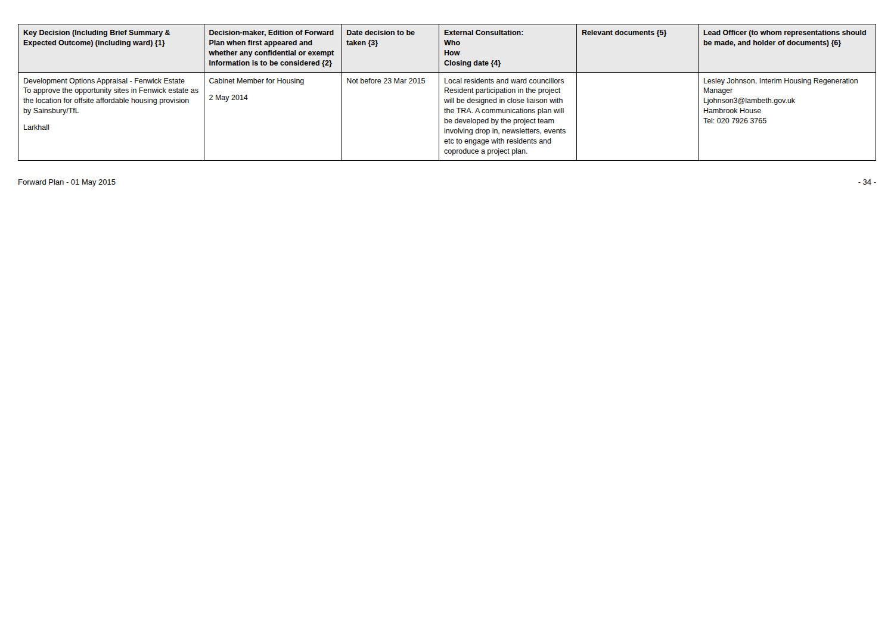| Key Decision (Including Brief Summary & Expected Outcome) (including ward) {1} | Decision-maker, Edition of Forward Plan when first appeared and whether any confidential or exempt Information is to be considered {2} | Date decision to be taken {3} | External Consultation: Who How Closing date {4} | Relevant documents {5} | Lead Officer (to whom representations should be made, and holder of documents) {6} |
| --- | --- | --- | --- | --- | --- |
| Development Options Appraisal - Fenwick Estate To approve the opportunity sites in Fenwick estate as the location for offsite affordable housing provision by Sainsbury/TfL Larkhall | Cabinet Member for Housing 2 May 2014 | Not before 23 Mar 2015 | Local residents and ward councillors Resident participation in the project will be designed in close liaison with the TRA. A communications plan will be developed by the project team involving drop in, newsletters, events etc to engage with residents and coproduce a project plan. | | Lesley Johnson, Interim Housing Regeneration Manager Ljohnson3@lambeth.gov.uk Hambrook House Tel: 020 7926 3765 |
Forward Plan - 01 May 2015
- 34 -